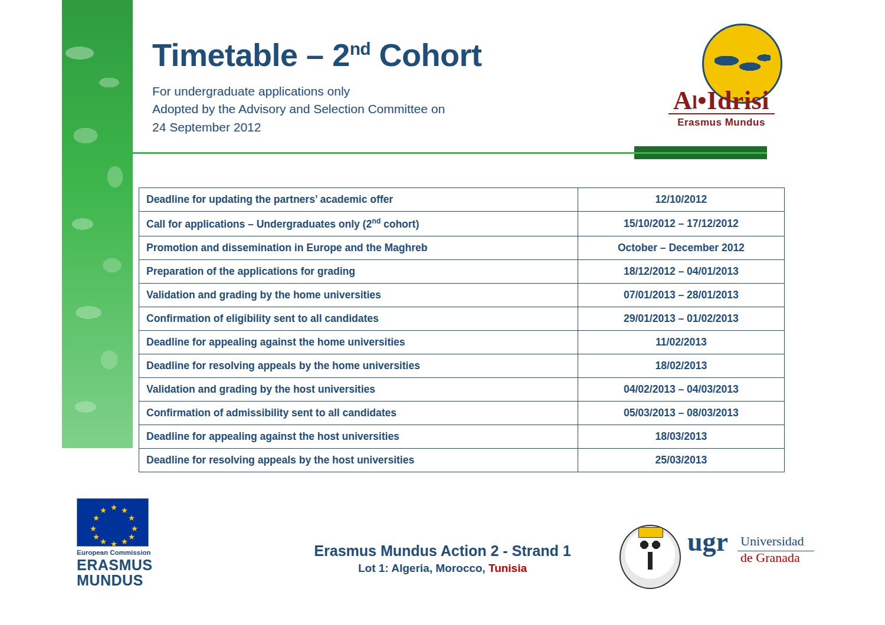Timetable – 2nd Cohort
For undergraduate applications only
Adopted by the Advisory and Selection Committee on
24 September 2012
Al•Idrisi
Erasmus Mundus
| Deadline for updating the partners’ academic offer | 12/10/2012 |
| Call for applications – Undergraduates only (2 nd cohort) | 15/10/2012 – 17/12/2012 |
| Promotion and dissemination in Europe and the Maghreb | October – December 2012 |
| Preparation of the applications for grading | 18/12/2012 – 04/01/2013 |
| Validation and grading by the home universities | 07/01/2013 – 28/01/2013 |
| Confirmation of eligibility sent to all candidates | 29/01/2013 – 01/02/2013 |
| Deadline for appealing against the home universities | 11/02/2013 |
| Deadline for resolving appeals by the home universities | 18/02/2013 |
| Validation and grading by the host universities | 04/02/2013 – 04/03/2013 |
| Confirmation of admissibility sent to all candidates | 05/03/2013 – 08/03/2013 |
| Deadline for appealing against the host universities | 18/03/2013 |
| Deadline for resolving appeals by the host universities | 25/03/2013 |
★ ★ ★ ★ ★ ★ ★ ★ ★ ★ ★ ★
European Commission
ERASMUS
MUNDUS
Erasmus Mundus Action 2 - Strand 1
Lot 1: Algeria, Morocco, Tunisia
ugr
Universidad
de Granada